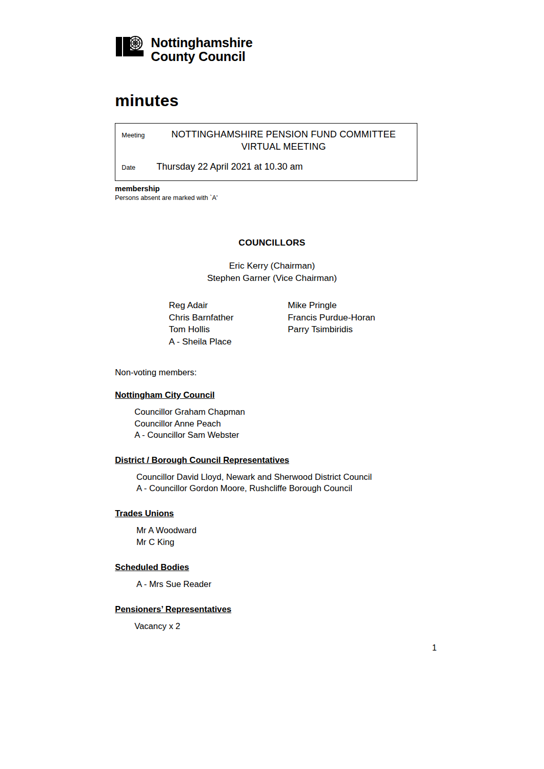Nottinghamshire
County Council
minutes
Meeting
NOTTINGHAMSHIRE PENSION FUND COMMITTEE
VIRTUAL MEETING
Date
Thursday 22 April 2021 at 10.30 am
membership
Persons absent are marked with `A'
COUNCILLORS
Eric Kerry (Chairman)
Stephen Garner (Vice Chairman)
Reg Adair
Chris Barnfather
Tom Hollis
A - Sheila Place
Mike Pringle
Francis Purdue-Horan
Parry Tsimbiridis
Non-voting members:
Nottingham City Council
Councillor Graham Chapman
Councillor Anne Peach
A - Councillor Sam Webster
District / Borough Council Representatives
Councillor David Lloyd, Newark and Sherwood District Council
A - Councillor Gordon Moore, Rushcliffe Borough Council
Trades Unions
Mr A Woodward
Mr C King
Scheduled Bodies
A - Mrs Sue Reader
Pensioners’ Representatives
Vacancy x 2
1